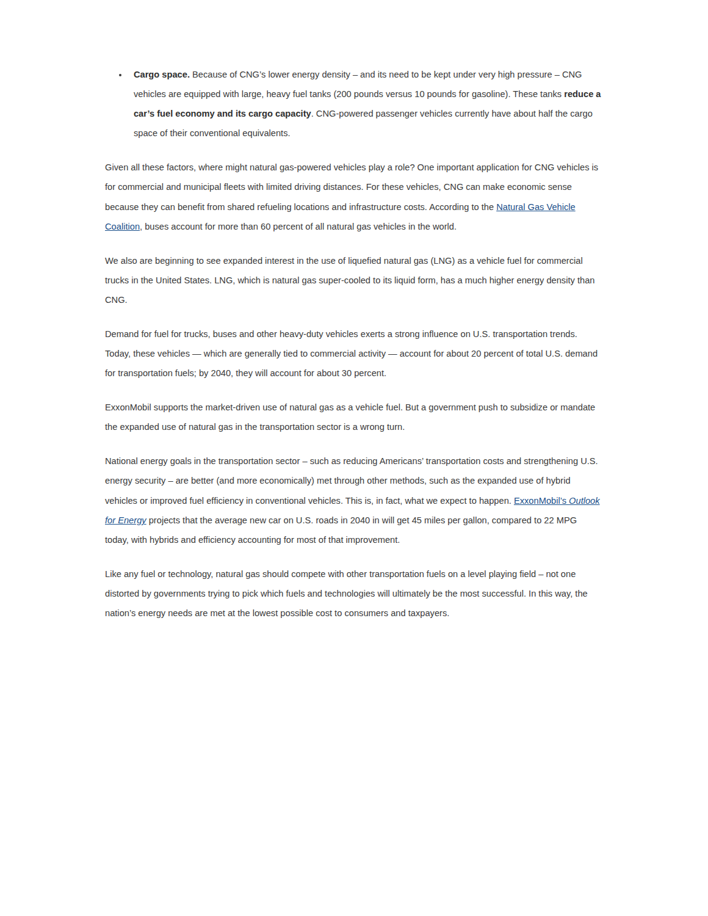Cargo space. Because of CNG’s lower energy density – and its need to be kept under very high pressure – CNG vehicles are equipped with large, heavy fuel tanks (200 pounds versus 10 pounds for gasoline). These tanks reduce a car’s fuel economy and its cargo capacity. CNG-powered passenger vehicles currently have about half the cargo space of their conventional equivalents.
Given all these factors, where might natural gas-powered vehicles play a role? One important application for CNG vehicles is for commercial and municipal fleets with limited driving distances. For these vehicles, CNG can make economic sense because they can benefit from shared refueling locations and infrastructure costs. According to the Natural Gas Vehicle Coalition, buses account for more than 60 percent of all natural gas vehicles in the world.
We also are beginning to see expanded interest in the use of liquefied natural gas (LNG) as a vehicle fuel for commercial trucks in the United States. LNG, which is natural gas super-cooled to its liquid form, has a much higher energy density than CNG.
Demand for fuel for trucks, buses and other heavy-duty vehicles exerts a strong influence on U.S. transportation trends. Today, these vehicles — which are generally tied to commercial activity — account for about 20 percent of total U.S. demand for transportation fuels; by 2040, they will account for about 30 percent.
ExxonMobil supports the market-driven use of natural gas as a vehicle fuel. But a government push to subsidize or mandate the expanded use of natural gas in the transportation sector is a wrong turn.
National energy goals in the transportation sector – such as reducing Americans’ transportation costs and strengthening U.S. energy security – are better (and more economically) met through other methods, such as the expanded use of hybrid vehicles or improved fuel efficiency in conventional vehicles. This is, in fact, what we expect to happen. ExxonMobil’s Outlook for Energy projects that the average new car on U.S. roads in 2040 in will get 45 miles per gallon, compared to 22 MPG today, with hybrids and efficiency accounting for most of that improvement.
Like any fuel or technology, natural gas should compete with other transportation fuels on a level playing field – not one distorted by governments trying to pick which fuels and technologies will ultimately be the most successful. In this way, the nation’s energy needs are met at the lowest possible cost to consumers and taxpayers.